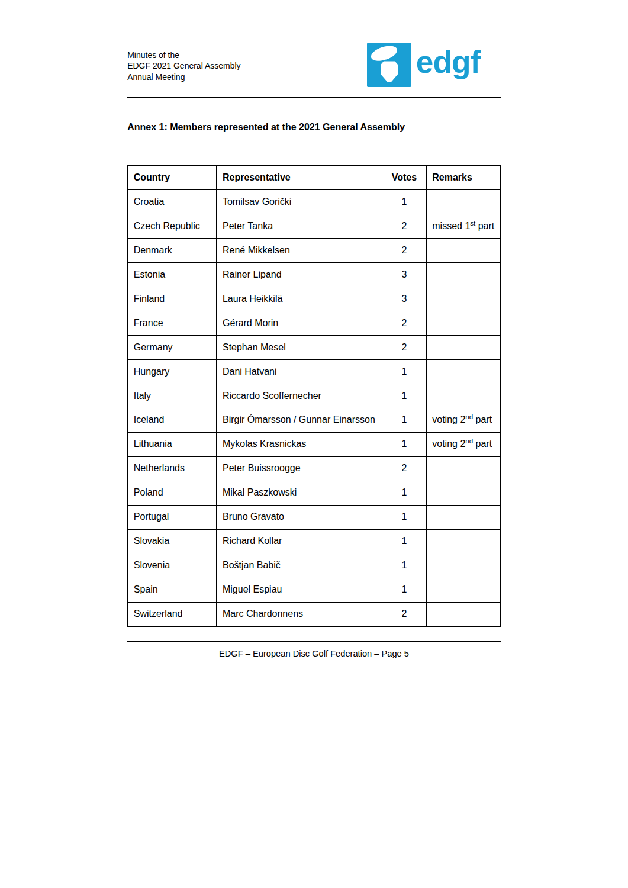Minutes of the
EDGF 2021 General Assembly
Annual Meeting
edgf
Annex 1: Members represented at the 2021 General Assembly
| Country | Representative | Votes | Remarks |
| --- | --- | --- | --- |
| Croatia | Tomilsav Gorički | 1 | |
| Czech Republic | Peter Tanka | 2 | missed 1 st part |
| Denmark | René Mikkelsen | 2 | |
| Estonia | Rainer Lipand | 3 | |
| Finland | Laura Heikkilä | 3 | |
| France | Gérard Morin | 2 | |
| Germany | Stephan Mesel | 2 | |
| Hungary | Dani Hatvani | 1 | |
| Italy | Riccardo Scoffernecher | 1 | |
| Iceland | Birgir Ómarsson / Gunnar Einarsson | 1 | voting 2 nd part |
| Lithuania | Mykolas Krasnickas | 1 | voting 2 nd part |
| Netherlands | Peter Buissroogge | 2 | |
| Poland | Mikal Paszkowski | 1 | |
| Portugal | Bruno Gravato | 1 | |
| Slovakia | Richard Kollar | 1 | |
| Slovenia | Boštjan Babič | 1 | |
| Spain | Miguel Espiau | 1 | |
| Switzerland | Marc Chardonnens | 2 | |
EDGF – European Disc Golf Federation – Page 5